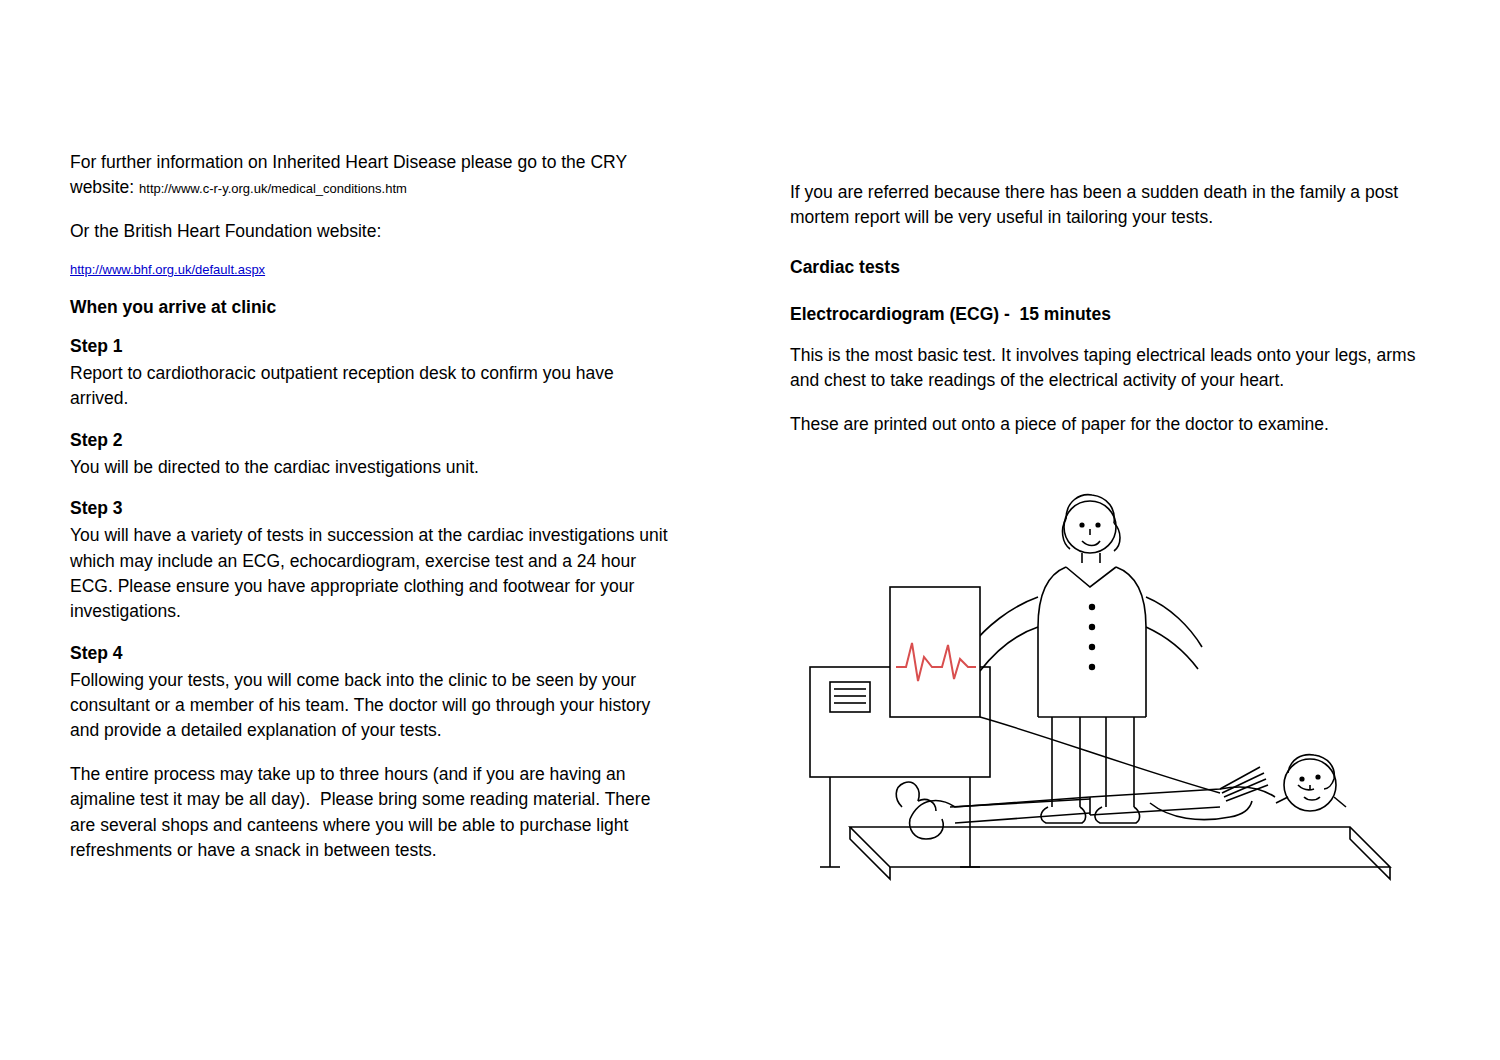For further information on Inherited Heart Disease please go to the CRY website: http://www.c-r-y.org.uk/medical_conditions.htm
Or the British Heart Foundation website:
http://www.bhf.org.uk/default.aspx
When you arrive at clinic
Step 1
Report to cardiothoracic outpatient reception desk to confirm you have arrived.
Step 2
You will be directed to the cardiac investigations unit.
Step 3
You will have a variety of tests in succession at the cardiac investigations unit which may include an ECG, echocardiogram, exercise test and a 24 hour ECG. Please ensure you have appropriate clothing and footwear for your investigations.
Step 4
Following your tests, you will come back into the clinic to be seen by your consultant or a member of his team. The doctor will go through your history and provide a detailed explanation of your tests.
The entire process may take up to three hours (and if you are having an ajmaline test it may be all day). Please bring some reading material. There are several shops and canteens where you will be able to purchase light refreshments or have a snack in between tests.
If you are referred because there has been a sudden death in the family a post mortem report will be very useful in tailoring your tests.
Cardiac tests
Electrocardiogram (ECG) - 15 minutes
This is the most basic test. It involves taping electrical leads onto your legs, arms and chest to take readings of the electrical activity of your heart.
These are printed out onto a piece of paper for the doctor to examine.